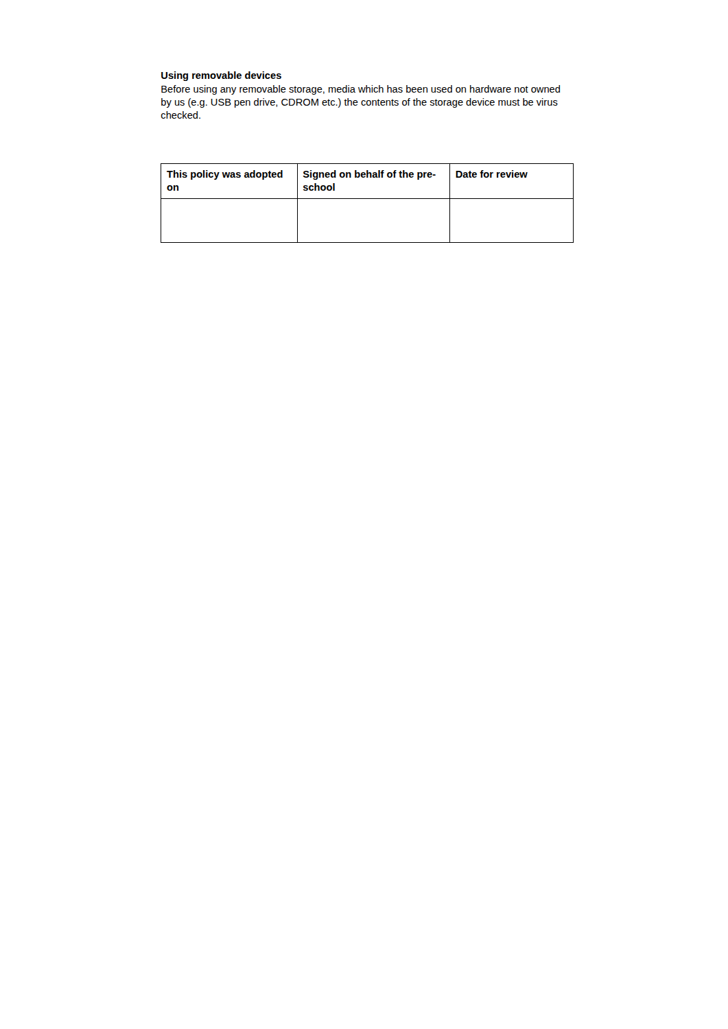Using removable devices
Before using any removable storage, media which has been used on hardware not owned by us (e.g. USB pen drive, CDROM etc.) the contents of the storage device must be virus checked.
| This policy was adopted on | Signed on behalf of the pre-school | Date for review |
| --- | --- | --- |